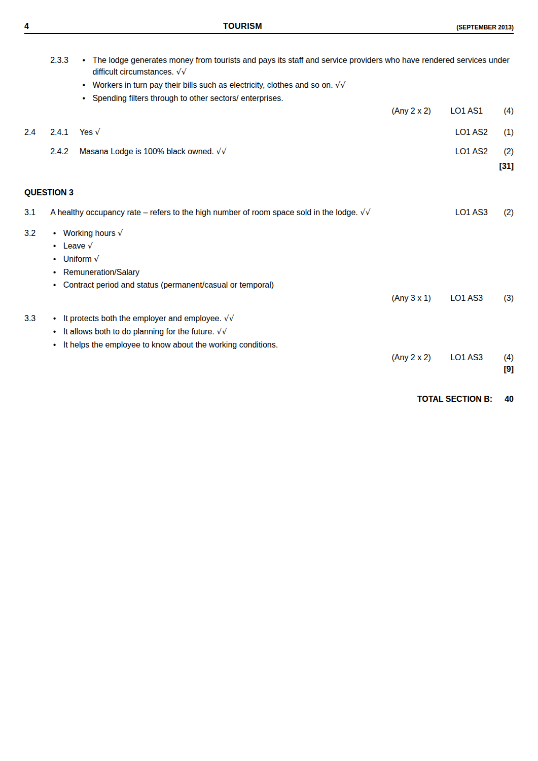4 TOURISM (SEPTEMBER 2013)
2.3.3
The lodge generates money from tourists and pays its staff and service providers who have rendered services under difficult circumstances. √√
Workers in turn pay their bills such as electricity, clothes and so on. √√
Spending filters through to other sectors/ enterprises.
(Any 2 x 2) LO1 AS1 (4)
2.4
2.4.1
Yes √
LO1 AS2
(1)
2.4.2
Masana Lodge is 100% black owned. √√
LO1 AS2
(2)
[31]
QUESTION 3
3.1
A healthy occupancy rate – refers to the high number of room space sold in the lodge. √√
LO1 AS3
(2)
3.2
Working hours √
Leave √
Uniform √
Remuneration/Salary
Contract period and status (permanent/casual or temporal)
(Any 3 x 1) LO1 AS3 (3)
3.3
It protects both the employer and employee. √√
It allows both to do planning for the future. √√
It helps the employee to know about the working conditions.
(Any 2 x 2) LO1 AS3 (4)
[9]
TOTAL SECTION B: 40